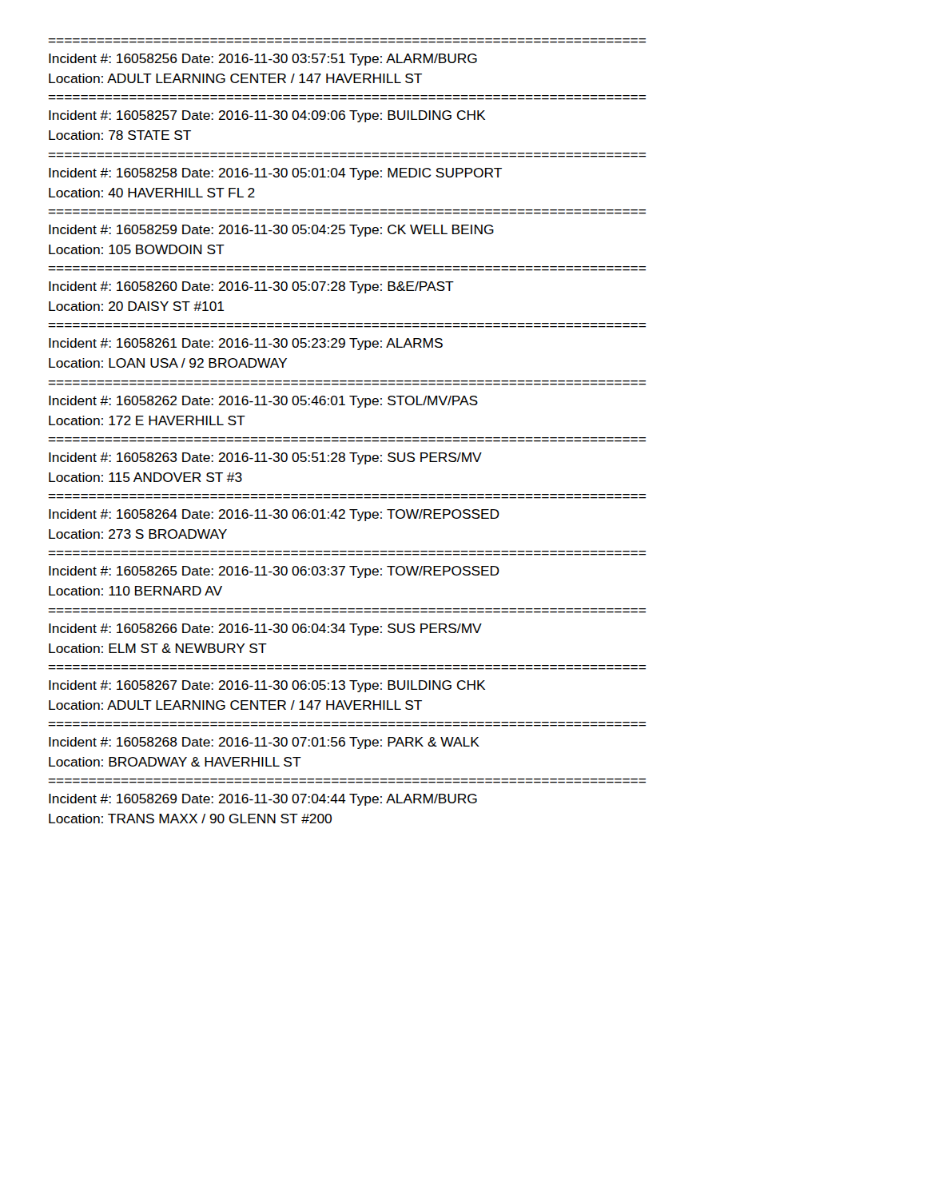==========================================================================
Incident #: 16058256 Date: 2016-11-30 03:57:51 Type: ALARM/BURG
Location: ADULT LEARNING CENTER / 147 HAVERHILL ST
==========================================================================
Incident #: 16058257 Date: 2016-11-30 04:09:06 Type: BUILDING CHK
Location: 78 STATE ST
==========================================================================
Incident #: 16058258 Date: 2016-11-30 05:01:04 Type: MEDIC SUPPORT
Location: 40 HAVERHILL ST FL 2
==========================================================================
Incident #: 16058259 Date: 2016-11-30 05:04:25 Type: CK WELL BEING
Location: 105 BOWDOIN ST
==========================================================================
Incident #: 16058260 Date: 2016-11-30 05:07:28 Type: B&E/PAST
Location: 20 DAISY ST #101
==========================================================================
Incident #: 16058261 Date: 2016-11-30 05:23:29 Type: ALARMS
Location: LOAN USA / 92 BROADWAY
==========================================================================
Incident #: 16058262 Date: 2016-11-30 05:46:01 Type: STOL/MV/PAS
Location: 172 E HAVERHILL ST
==========================================================================
Incident #: 16058263 Date: 2016-11-30 05:51:28 Type: SUS PERS/MV
Location: 115 ANDOVER ST #3
==========================================================================
Incident #: 16058264 Date: 2016-11-30 06:01:42 Type: TOW/REPOSSED
Location: 273 S BROADWAY
==========================================================================
Incident #: 16058265 Date: 2016-11-30 06:03:37 Type: TOW/REPOSSED
Location: 110 BERNARD AV
==========================================================================
Incident #: 16058266 Date: 2016-11-30 06:04:34 Type: SUS PERS/MV
Location: ELM ST & NEWBURY ST
==========================================================================
Incident #: 16058267 Date: 2016-11-30 06:05:13 Type: BUILDING CHK
Location: ADULT LEARNING CENTER / 147 HAVERHILL ST
==========================================================================
Incident #: 16058268 Date: 2016-11-30 07:01:56 Type: PARK & WALK
Location: BROADWAY & HAVERHILL ST
==========================================================================
Incident #: 16058269 Date: 2016-11-30 07:04:44 Type: ALARM/BURG
Location: TRANS MAXX / 90 GLENN ST #200